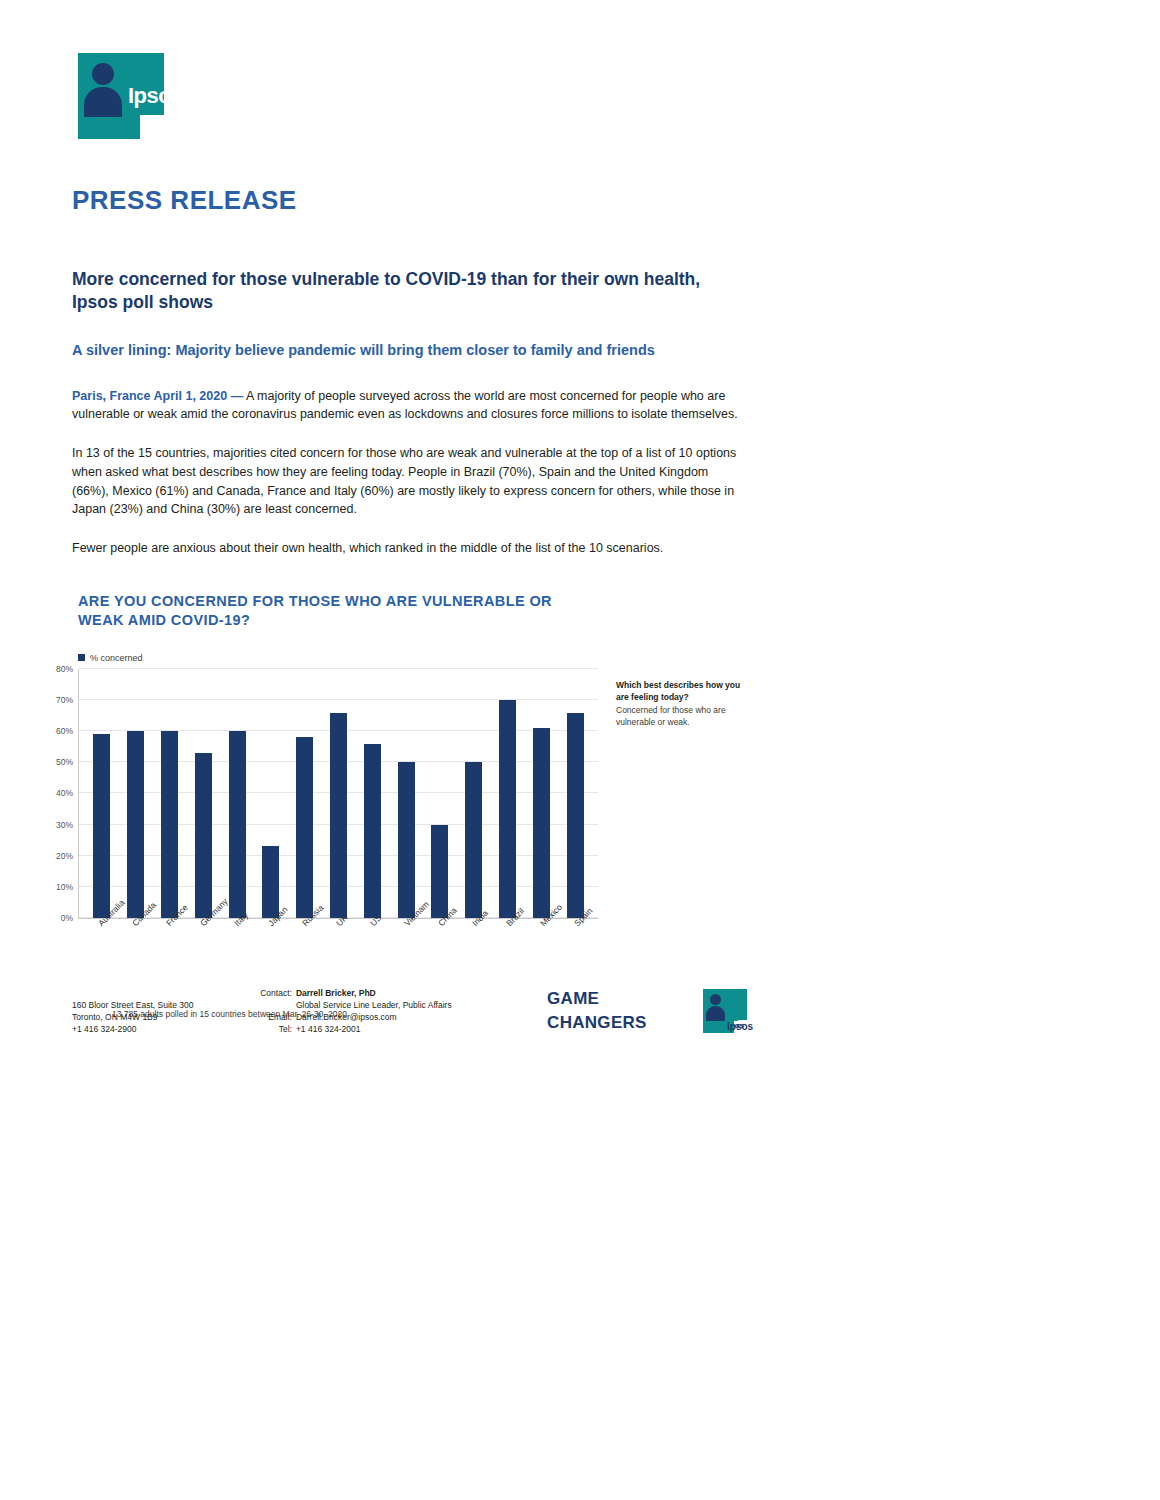Ipsos
PRESS RELEASE
More concerned for those vulnerable to COVID-19 than for their own health, Ipsos poll shows
A silver lining: Majority believe pandemic will bring them closer to family and friends
Paris, France April 1, 2020 — A majority of people surveyed across the world are most concerned for people who are vulnerable or weak amid the coronavirus pandemic even as lockdowns and closures force millions to isolate themselves.
In 13 of the 15 countries, majorities cited concern for those who are weak and vulnerable at the top of a list of 10 options when asked what best describes how they are feeling today. People in Brazil (70%), Spain and the United Kingdom (66%), Mexico (61%) and Canada, France and Italy (60%) are mostly likely to express concern for others, while those in Japan (23%) and China (30%) are least concerned.
Fewer people are anxious about their own health, which ranked in the middle of the list of the 10 scenarios.
ARE YOU CONCERNED FOR THOSE WHO ARE VULNERABLE OR
WEAK AMID COVID-19?
% concerned
80%
70%
60%
50%
40%
30%
20%
10%
0%
Australia Canada France Germany Italy Japan Russia UK US Vietnam China India Brazil Mexico Spain
Which best describes how you are feeling today?
Concerned for those who are vulnerable or weak.
13,785 adults polled in 15 countries between Mar. 26-30, 2020
Ipsos
160 Bloor Street East, Suite 300
Toronto, ON M4W 1B9
+1 416 324-2900
| Contact: | Darrell Bricker, PhD |
| | Global Service Line Leader, Public Affairs |
| Email: | Darrell.Bricker@ipsos.com |
| Tel: | +1 416 324-2001 |
GAME CHANGERS
Ipsos